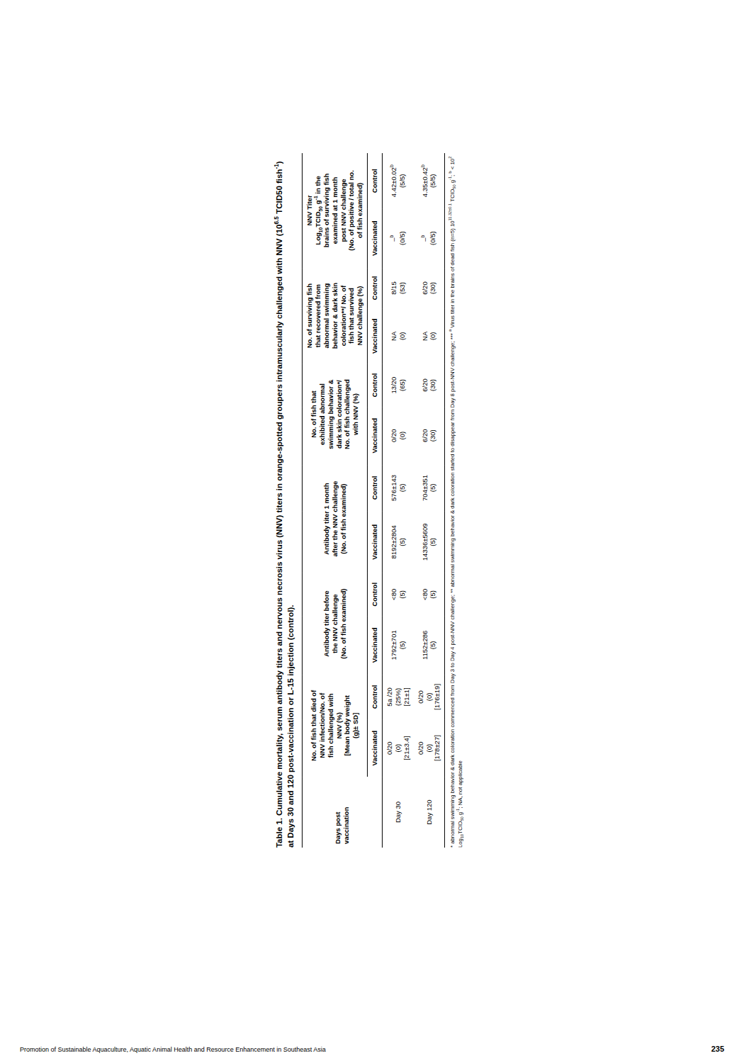Table 1. Cumulative mortality, serum antibody titers and nervous necrosis virus (NNV) titers in orange-spotted groupers intramuscularly challenged with NNV (106.5 TCID50 fish-1) at Days 30 and 120 post-vaccination or L-15 injection (control).
| Days post vaccination | No. of fish that died of NNV infection/No. of fish challenged with NNV (%) [Mean body weight (g)± SD] | Antibody titer before the NNV challenge (No. of fish examined) | Antibody titer 1 month after the NNV challenge (No. of fish examined) | No. of fish that exhibited abnormal swimming behavior & dark skin coloration*/ No. of fish challenged with NNV (%) | No. of surviving fish that recovered from abnormal swimming behavior & dark skin coloration**/ No. of fish that survived NNV challenge (%) | NNV Titer Log 10 TCID 50 g -1 in the brains of surviving fish examined at 1 month post NNV challenge (No. of positive / total no. of fish examined) |
| --- | --- | --- | --- | --- | --- | --- |
| Vaccinated | Control | Vaccinated | Control | Vaccinated | Control | Vaccinated | Control | Vaccinated | Control | Vaccinated | Control |
| Day 30 | 0/20 (0) [21±3.4] | 5a /20 (25%) [21±1] | 1792±701 (5) | <80 (5) | 8192±2804 (5) | 576±143 (5) | 0/20 (0) | 13/20 (65) | NA (0) | 8/15 (53) | – b (0/5) | 4.42±0.02 b (5/5) |
| Day 120 | 0/20 (0) [178±27] | 0/20 (0) [176±19] | 1152±286 (5) | <80 (5) | 14336±5609 (5) | 704±351 (5) | 6/20 (30) | 6/20 (30) | NA (0) | 6/20 (30) | – b (0/5) | 4.35±0.42 b (5/5) |
* abnormal swimming behavior & dark coloration commenced from Day 3 to Day 4 post-NNV challenge; ** abnormal swimming behavior & dark coloration started to disappear from Day 8 post-NNV challenge; *** a Virus titer in the brains of dead fish (n=5) 1011.32±0.1 TCID50 g-1; b < 102 Log10TCID50 g-1; NA, not applicable
Promotion of Sustainable Aquaculture, Aquatic Animal Health and Resource Enhancement in Southeast Asia 235